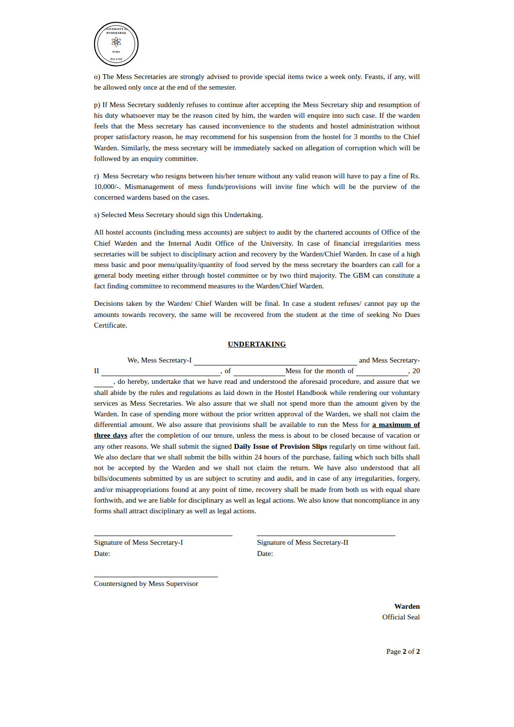University of Hyderabad
⚛
हैदराबाद
विद्या समाजे
o) The Mess Secretaries are strongly advised to provide special items twice a week only. Feasts, if any, will be allowed only once at the end of the semester.
p) If Mess Secretary suddenly refuses to continue after accepting the Mess Secretary ship and resumption of his duty whatsoever may be the reason cited by him, the warden will enquire into such case. If the warden feels that the Mess secretary has caused inconvenience to the students and hostel administration without proper satisfactory reason, he may recommend for his suspension from the hostel for 3 months to the Chief Warden. Similarly, the mess secretary will be immediately sacked on allegation of corruption which will be followed by an enquiry committee.
r) Mess Secretary who resigns between his/her tenure without any valid reason will have to pay a fine of Rs. 10,000/-. Mismanagement of mess funds/provisions will invite fine which will be the purview of the concerned wardens based on the cases.
s) Selected Mess Secretary should sign this Undertaking.
All hostel accounts (including mess accounts) are subject to audit by the chartered accounts of Office of the Chief Warden and the Internal Audit Office of the University. In case of financial irregularities mess secretaries will be subject to disciplinary action and recovery by the Warden/Chief Warden. In case of a high mess basic and poor menu/quality/quantity of food served by the mess secretary the boarders can call for a general body meeting either through hostel committee or by two third majority. The GBM can constitute a fact finding committee to recommend measures to the Warden/Chief Warden.
Decisions taken by the Warden/ Chief Warden will be final. In case a student refuses/ cannot pay up the amounts towards recovery, the same will be recovered from the student at the time of seeking No Dues Certificate.
UNDERTAKING
We, Mess Secretary-I and Mess Secretary-II , of Mess for the month of , 20 , do hereby, undertake that we have read and understood the aforesaid procedure, and assure that we shall abide by the rules and regulations as laid down in the Hostel Handbook while rendering our voluntary services as Mess Secretaries. We also assure that we shall not spend more than the amount given by the Warden. In case of spending more without the prior written approval of the Warden, we shall not claim the differential amount. We also assure that provisions shall be available to run the Mess for a maximum of three days after the completion of our tenure, unless the mess is about to be closed because of vacation or any other reasons. We shall submit the signed Daily Issue of Provision Slips regularly on time without fail. We also declare that we shall submit the bills within 24 hours of the purchase, failing which such bills shall not be accepted by the Warden and we shall not claim the return. We have also understood that all bills/documents submitted by us are subject to scrutiny and audit, and in case of any irregularities, forgery, and/or misappropriations found at any point of time, recovery shall be made from both us with equal share forthwith, and we are liable for disciplinary as well as legal actions. We also know that noncompliance in any forms shall attract disciplinary as well as legal actions.
| Signature of Mess Secretary-I Date: | Signature of Mess Secretary-II Date: |
Countersigned by Mess Supervisor
Warden
Official Seal
Page 2 of 2